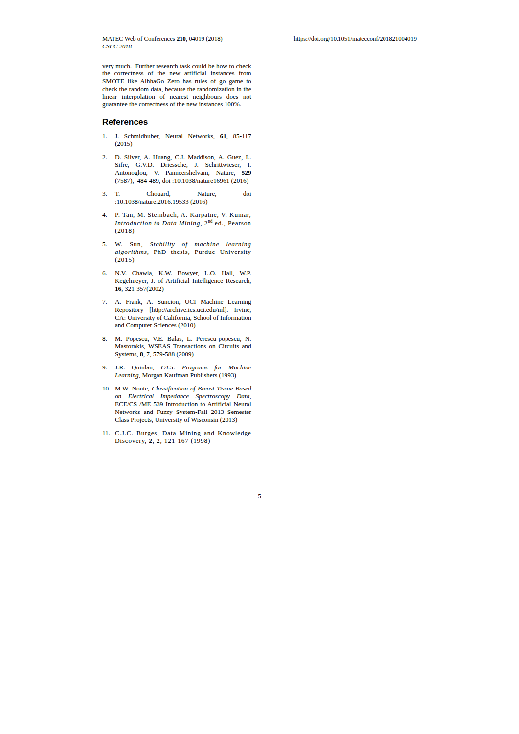MATEC Web of Conferences 210, 04019 (2018)
CSCC 2018
https://doi.org/10.1051/matecconf/201821004019
very much. Further research task could be how to check the correctness of the new artificial instances from SMOTE like AlhhaGo Zero has rules of go game to check the random data, because the randomization in the linear interpolation of nearest neighbours does not guarantee the correctness of the new instances 100%.
References
1. J. Schmidhuber, Neural Networks, 61, 85-117 (2015)
2. D. Silver, A. Huang, C.J. Maddison, A. Guez, L. Sifre, G.V.D. Driessche, J. Schrittwieser, I. Antonoglou, V. Panneershelvam, Nature, 529 (7587), 484-489, doi :10.1038/nature16961 (2016)
3. T. Chouard, Nature, doi :10.1038/nature.2016.19533 (2016)
4. P. Tan, M. Steinbach, A. Karpatne, V. Kumar, Introduction to Data Mining, 2nd ed., Pearson (2018)
5. W. Sun, Stability of machine learning algorithms, PhD thesis, Purdue University (2015)
6. N.V. Chawla, K.W. Bowyer, L.O. Hall, W.P. Kegelmeyer, J. of Artificial Intelligence Research, 16, 321-357(2002)
7. A. Frank, A. Suncion, UCI Machine Learning Repository [http://archive.ics.uci.edu/ml]. Irvine, CA: University of California, School of Information and Computer Sciences (2010)
8. M. Popescu, V.E. Balas, L. Perescu-popescu, N. Mastorakis, WSEAS Transactions on Circuits and Systems, 8, 7, 579-588 (2009)
9. J.R. Quinlan, C4.5: Programs for Machine Learning, Morgan Kaufman Publishers (1993)
10. M.W. Nonte, Classification of Breast Tissue Based on Electrical Impedance Spectroscopy Data, ECE/CS /ME 539 Introduction to Artificial Neural Networks and Fuzzy System-Fall 2013 Semester Class Projects, University of Wisconsin (2013)
11. C.J.C. Burges, Data Mining and Knowledge Discovery, 2, 2, 121-167 (1998)
5